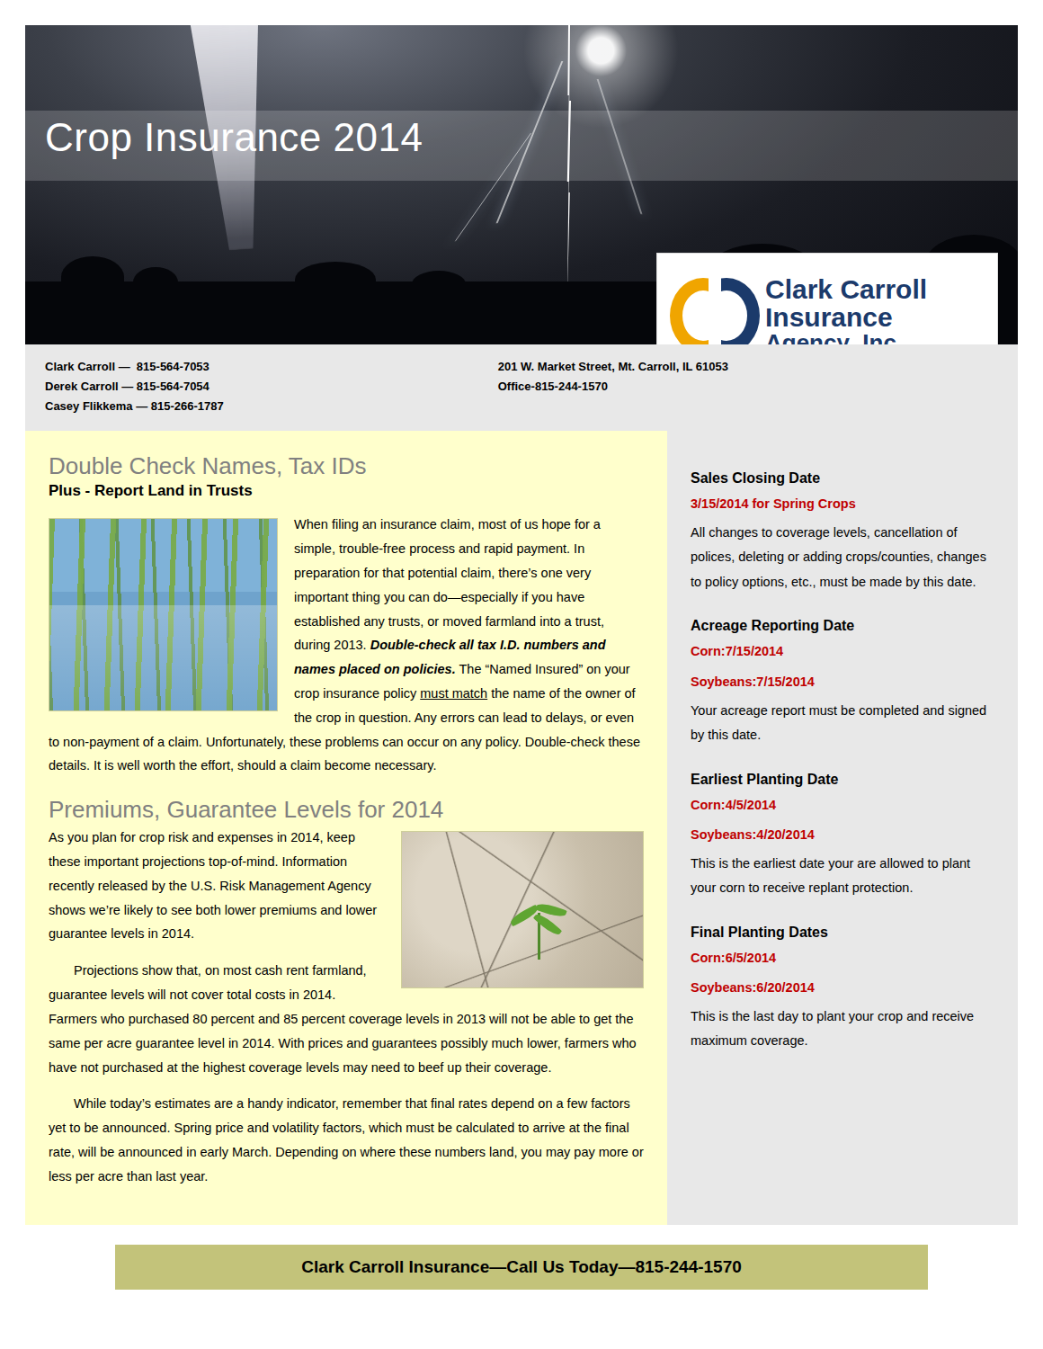Crop Insurance 2014
Clark Carroll
Insurance
Agency Inc.
Clark Carroll — 815-564-7053
Derek Carroll — 815-564-7054
Casey Flikkema — 815-266-1787
201 W. Market Street, Mt. Carroll, IL 61053
Office-815-244-1570
Double Check Names, Tax IDs
Plus - Report Land in Trusts
When filing an insurance claim, most of us hope for a simple, trouble-free process and rapid payment. In preparation for that potential claim, there’s one very important thing you can do—especially if you have established any trusts, or moved farmland into a trust, during 2013. Double-check all tax I.D. numbers and names placed on policies. The “Named Insured” on your crop insurance policy must match the name of the owner of the crop in question. Any errors can lead to delays, or even to non-payment of a claim. Unfortunately, these problems can occur on any policy. Double-check these details. It is well worth the effort, should a claim become necessary.
Premiums, Guarantee Levels for 2014
As you plan for crop risk and expenses in 2014, keep these important projections top-of-mind. Information recently released by the U.S. Risk Management Agency shows we’re likely to see both lower premiums and lower guarantee levels in 2014.
Projections show that, on most cash rent farmland, guarantee levels will not cover total costs in 2014. Farmers who purchased 80 percent and 85 percent coverage levels in 2013 will not be able to get the same per acre guarantee level in 2014. With prices and guarantees possibly much lower, farmers who have not purchased at the highest coverage levels may need to beef up their coverage.
While today’s estimates are a handy indicator, remember that final rates depend on a few factors yet to be announced. Spring price and volatility factors, which must be calculated to arrive at the final rate, will be announced in early March. Depending on where these numbers land, you may pay more or less per acre than last year.
Sales Closing Date
3/15/2014 for Spring Crops
All changes to coverage levels, cancellation of polices, deleting or adding crops/counties, changes to policy options, etc., must be made by this date.
Acreage Reporting Date
Corn:7/15/2014
Soybeans:7/15/2014
Your acreage report must be completed and signed by this date.
Earliest Planting Date
Corn:4/5/2014
Soybeans:4/20/2014
This is the earliest date your are allowed to plant your corn to receive replant protection.
Final Planting Dates
Corn:6/5/2014
Soybeans:6/20/2014
This is the last day to plant your crop and receive maximum coverage.
Clark Carroll Insurance—Call Us Today—815-244-1570